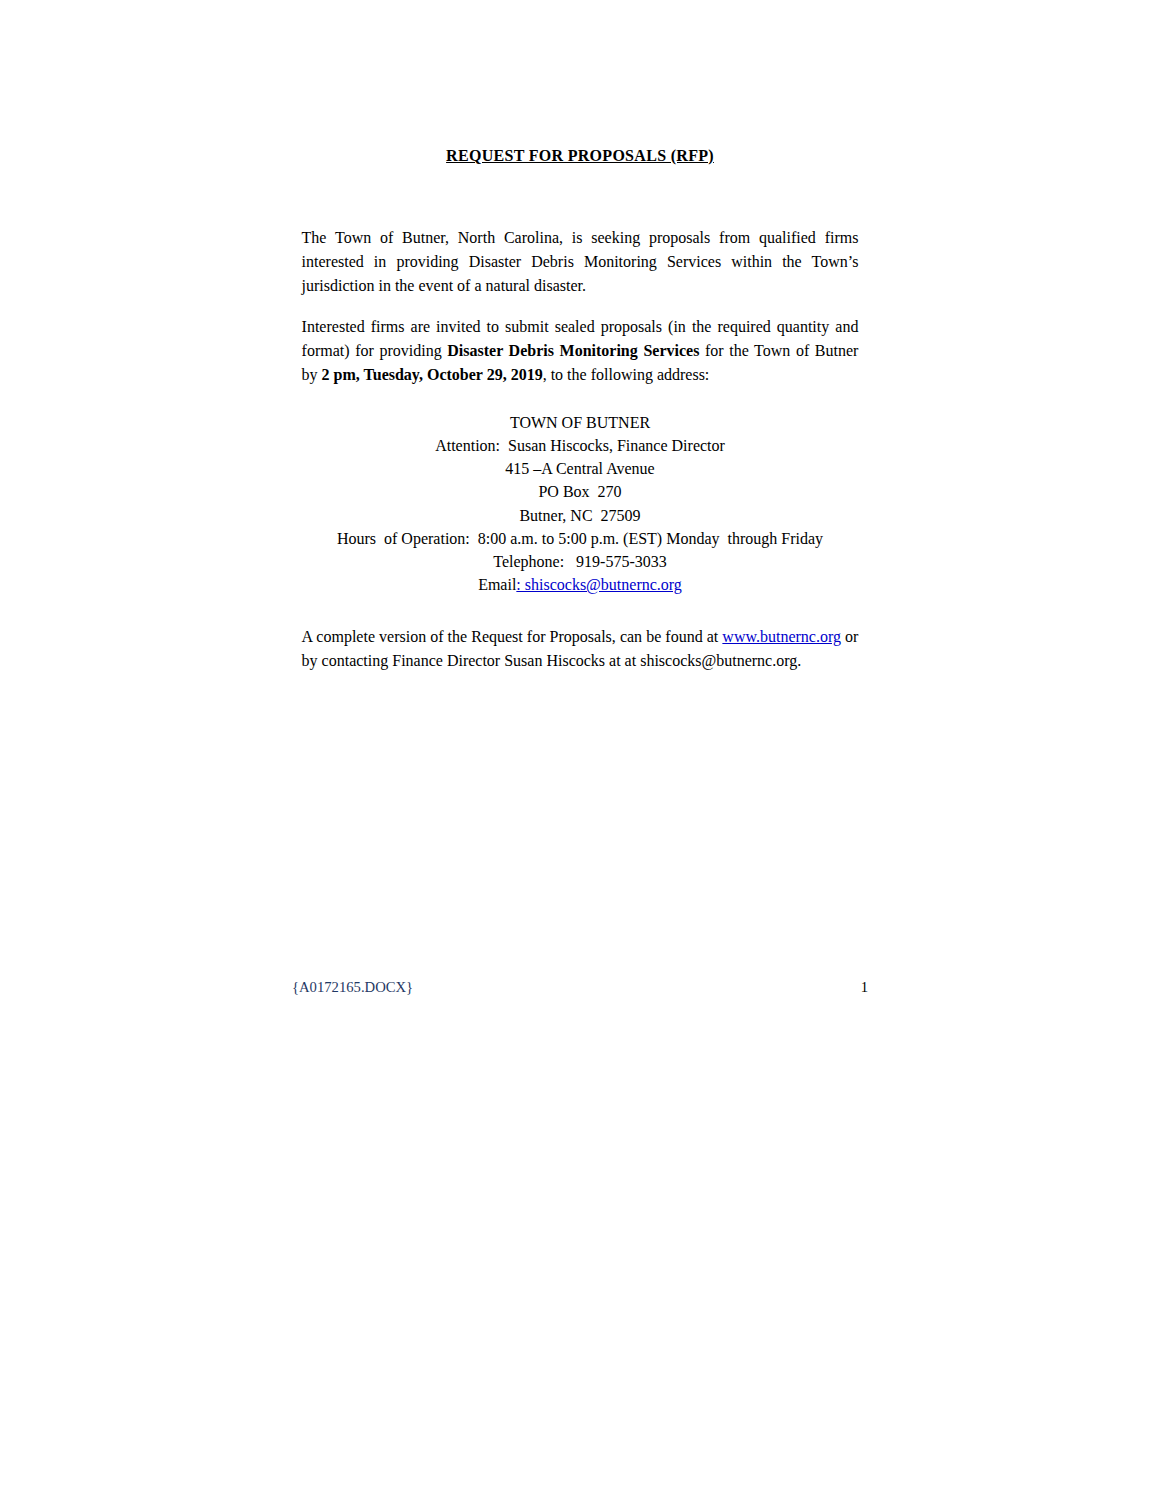REQUEST FOR PROPOSALS (RFP)
The Town of Butner, North Carolina, is seeking proposals from qualified firms interested in providing Disaster Debris Monitoring Services within the Town’s jurisdiction in the event of a natural disaster.
Interested firms are invited to submit sealed proposals (in the required quantity and format) for providing Disaster Debris Monitoring Services for the Town of Butner by 2 pm, Tuesday, October 29, 2019, to the following address:
TOWN OF BUTNER
Attention: Susan Hiscocks, Finance Director
415 –A Central Avenue
PO Box 270
Butner, NC 27509
Hours of Operation: 8:00 a.m. to 5:00 p.m. (EST) Monday through Friday
Telephone: 919-575-3033
Email: shiscocks@butnernc.org
A complete version of the Request for Proposals, can be found at www.butnernc.org or by contacting Finance Director Susan Hiscocks at at shiscocks@butnernc.org.
{A0172165.DOCX} 1